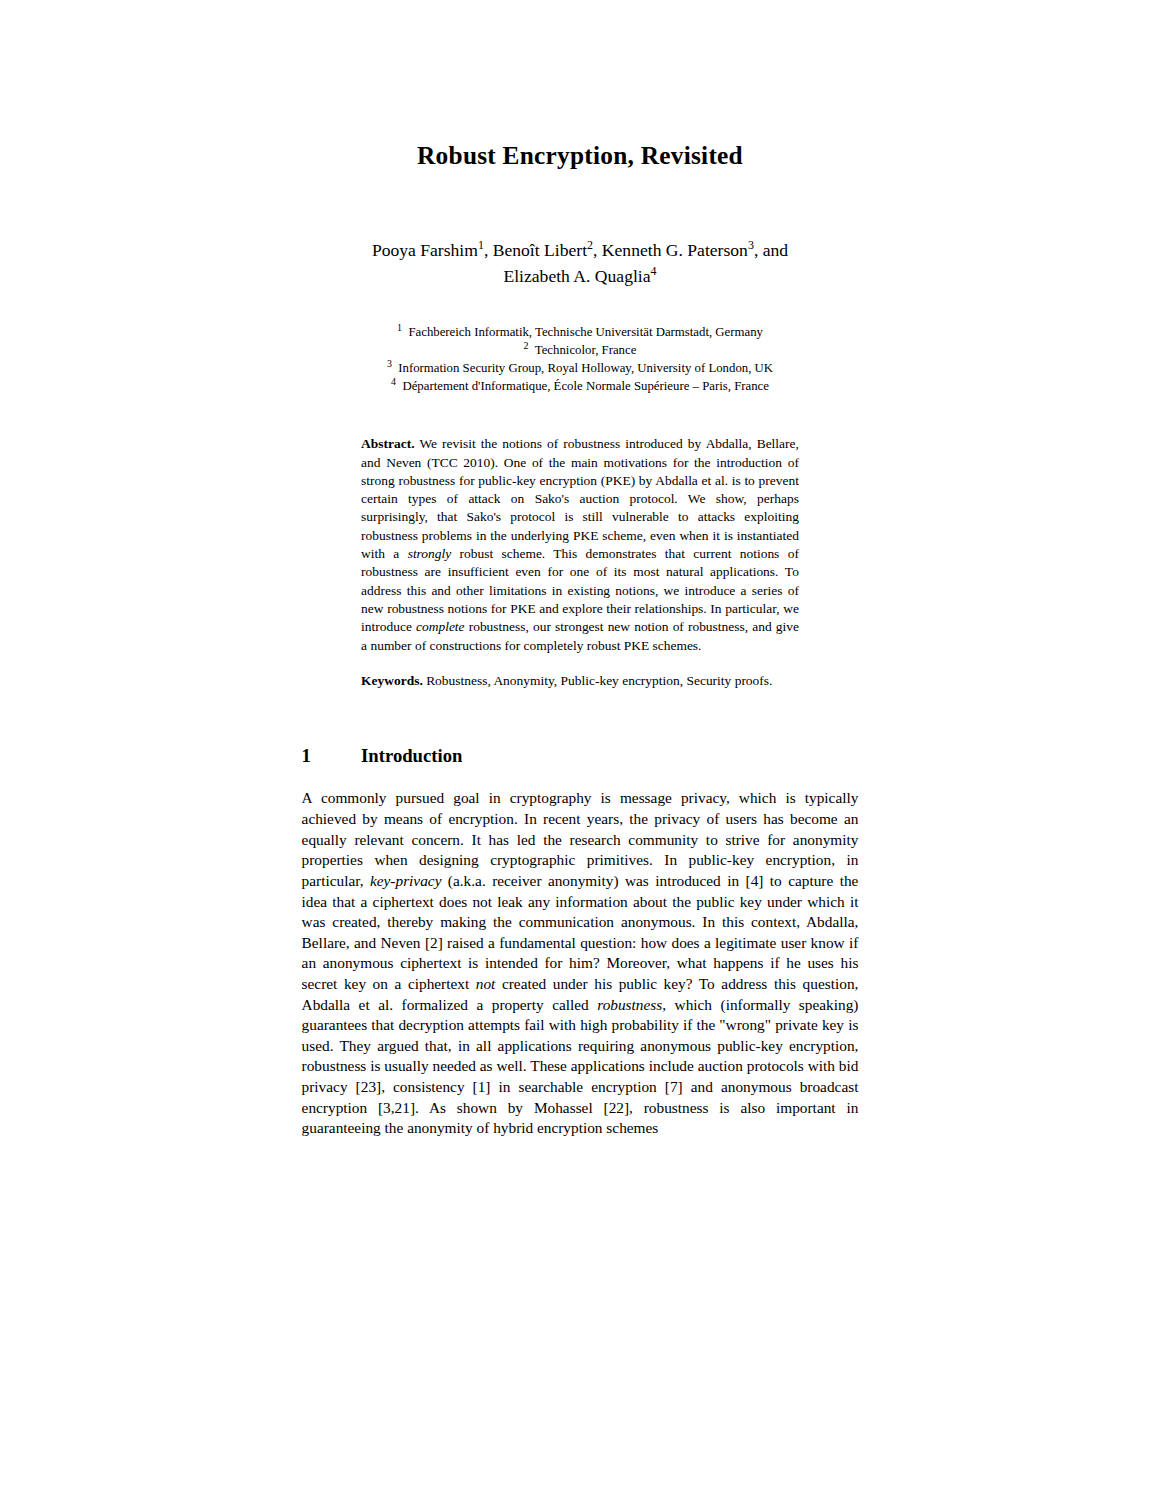Robust Encryption, Revisited
Pooya Farshim1, Benoît Libert2, Kenneth G. Paterson3, and
Elizabeth A. Quaglia4
1 Fachbereich Informatik, Technische Universität Darmstadt, Germany
2 Technicolor, France
3 Information Security Group, Royal Holloway, University of London, UK
4 Département d'Informatique, École Normale Supérieure – Paris, France
Abstract. We revisit the notions of robustness introduced by Abdalla, Bellare, and Neven (TCC 2010). One of the main motivations for the introduction of strong robustness for public-key encryption (PKE) by Abdalla et al. is to prevent certain types of attack on Sako's auction protocol. We show, perhaps surprisingly, that Sako's protocol is still vulnerable to attacks exploiting robustness problems in the underlying PKE scheme, even when it is instantiated with a strongly robust scheme. This demonstrates that current notions of robustness are insufficient even for one of its most natural applications. To address this and other limitations in existing notions, we introduce a series of new robustness notions for PKE and explore their relationships. In particular, we introduce complete robustness, our strongest new notion of robustness, and give a number of constructions for completely robust PKE schemes.
Keywords. Robustness, Anonymity, Public-key encryption, Security proofs.
1 Introduction
A commonly pursued goal in cryptography is message privacy, which is typically achieved by means of encryption. In recent years, the privacy of users has become an equally relevant concern. It has led the research community to strive for anonymity properties when designing cryptographic primitives. In public-key encryption, in particular, key-privacy (a.k.a. receiver anonymity) was introduced in [4] to capture the idea that a ciphertext does not leak any information about the public key under which it was created, thereby making the communication anonymous. In this context, Abdalla, Bellare, and Neven [2] raised a fundamental question: how does a legitimate user know if an anonymous ciphertext is intended for him? Moreover, what happens if he uses his secret key on a ciphertext not created under his public key? To address this question, Abdalla et al. formalized a property called robustness, which (informally speaking) guarantees that decryption attempts fail with high probability if the "wrong" private key is used. They argued that, in all applications requiring anonymous public-key encryption, robustness is usually needed as well. These applications include auction protocols with bid privacy [23], consistency [1] in searchable encryption [7] and anonymous broadcast encryption [3,21]. As shown by Mohassel [22], robustness is also important in guaranteeing the anonymity of hybrid encryption schemes